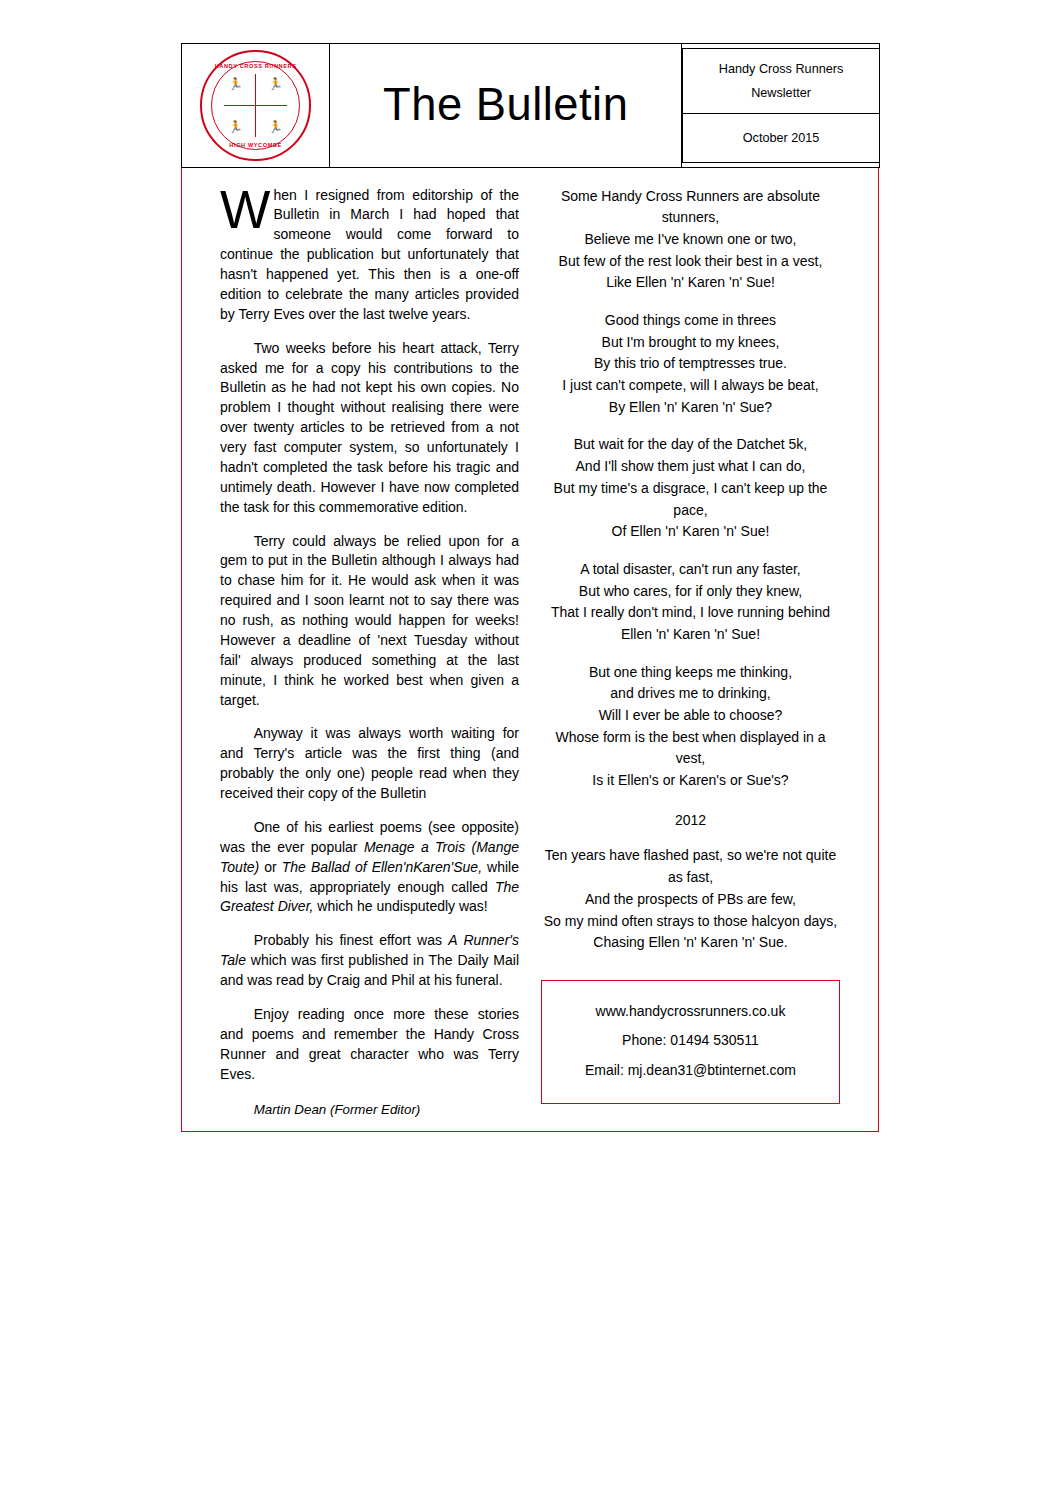HANDY CROSS RUNNERS
HIGH WYCOMBE
🏃
🏃
🏃
🏃
The Bulletin
Handy Cross Runners
Newsletter
October 2015
When I resigned from editorship of the Bulletin in March I had hoped that someone would come forward to continue the publication but unfortunately that hasn't happened yet. This then is a one-off edition to celebrate the many articles provided by Terry Eves over the last twelve years.
Two weeks before his heart attack, Terry asked me for a copy his contributions to the Bulletin as he had not kept his own copies. No problem I thought without realising there were over twenty articles to be retrieved from a not very fast computer system, so unfortunately I hadn't completed the task before his tragic and untimely death. However I have now completed the task for this commemorative edition.
Terry could always be relied upon for a gem to put in the Bulletin although I always had to chase him for it. He would ask when it was required and I soon learnt not to say there was no rush, as nothing would happen for weeks! However a deadline of 'next Tuesday without fail' always produced something at the last minute, I think he worked best when given a target.
Anyway it was always worth waiting for and Terry's article was the first thing (and probably the only one) people read when they received their copy of the Bulletin
One of his earliest poems (see opposite) was the ever popular Menage a Trois (Mange Toute) or The Ballad of Ellen'nKaren'Sue, while his last was, appropriately enough called The Greatest Diver, which he undisputedly was!
Probably his finest effort was A Runner's Tale which was first published in The Daily Mail and was read by Craig and Phil at his funeral.
Enjoy reading once more these stories and poems and remember the Handy Cross Runner and great character who was Terry Eves.
Martin Dean (Former Editor)
Some Handy Cross Runners are absolute stunners,
Believe me I've known one or two,
But few of the rest look their best in a vest,
Like Ellen 'n' Karen 'n' Sue!
Good things come in threes
But I'm brought to my knees,
By this trio of temptresses true.
I just can't compete, will I always be beat,
By Ellen 'n' Karen 'n' Sue?
But wait for the day of the Datchet 5k,
And I'll show them just what I can do,
But my time's a disgrace, I can't keep up the pace,
Of Ellen 'n' Karen 'n' Sue!
A total disaster, can't run any faster,
But who cares, for if only they knew,
That I really don't mind, I love running behind
Ellen 'n' Karen 'n' Sue!
But one thing keeps me thinking,
and drives me to drinking,
Will I ever be able to choose?
Whose form is the best when displayed in a vest,
Is it Ellen's or Karen's or Sue's?
2012
Ten years have flashed past, so we're not quite as fast,
And the prospects of PBs are few,
So my mind often strays to those halcyon days,
Chasing Ellen 'n' Karen 'n' Sue.
www.handycrossrunners.co.uk
Phone: 01494 530511
Email: mj.dean31@btinternet.com